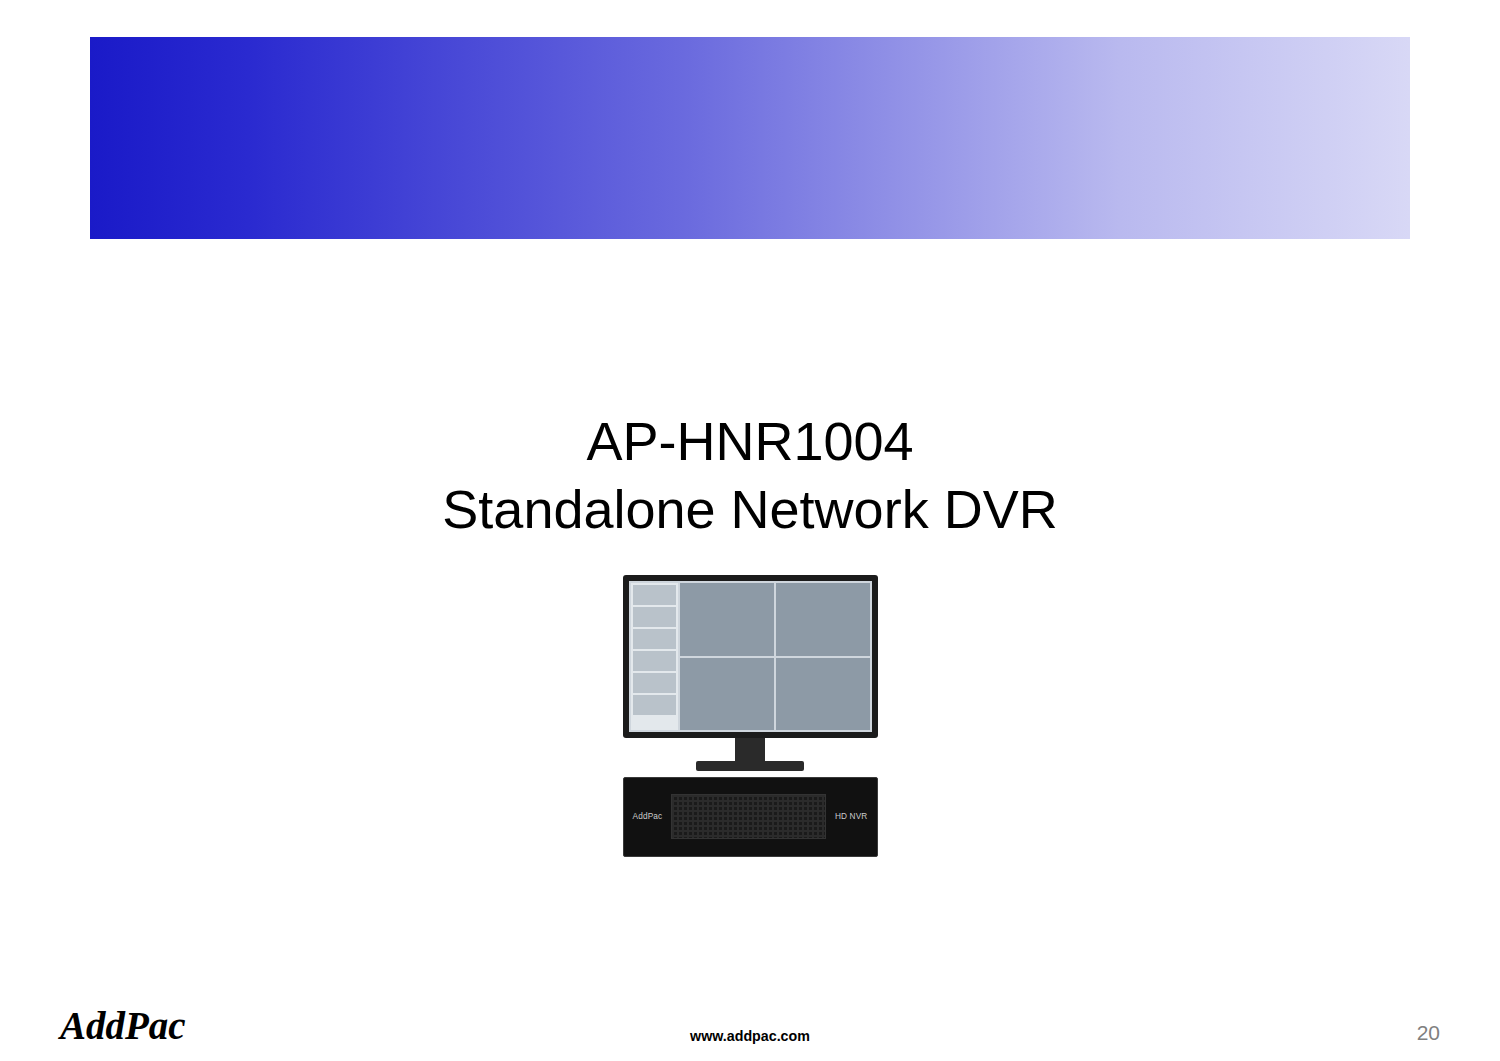AP-HNR1004
Standalone Network DVR
AddPac HD NVR
AddPac
20
www.addpac.com